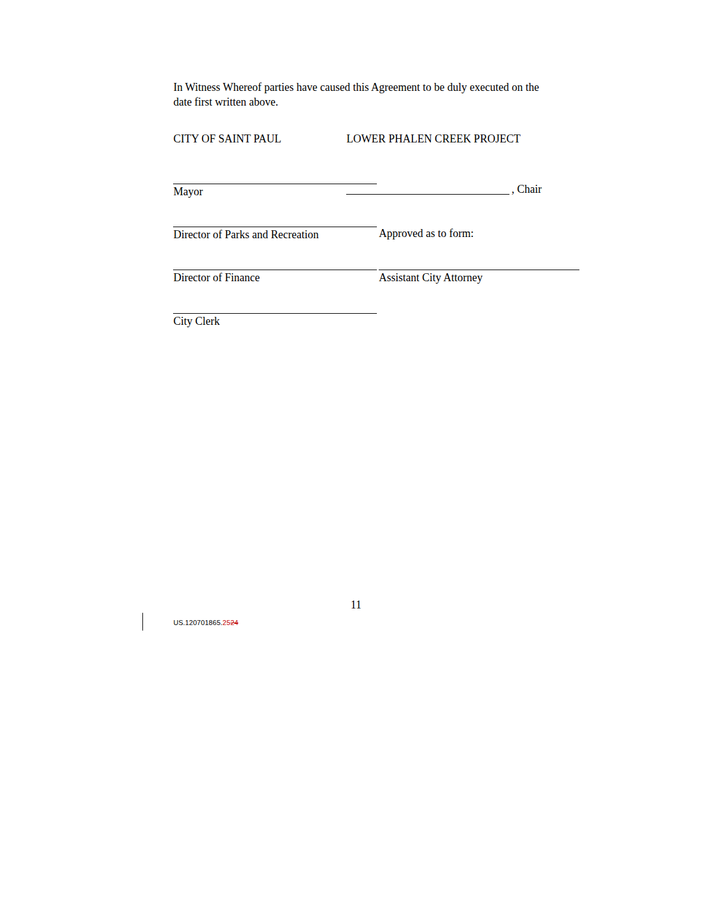In Witness Whereof parties have caused this Agreement to be duly executed on the date first written above.
| CITY OF SAINT PAUL | LOWER PHALEN CREEK PROJECT |
| Mayor | , Chair |
| Director of Parks and Recreation | Approved as to form: |
| Director of Finance | Assistant City Attorney |
| City Clerk | |
11
US.120701865.2524